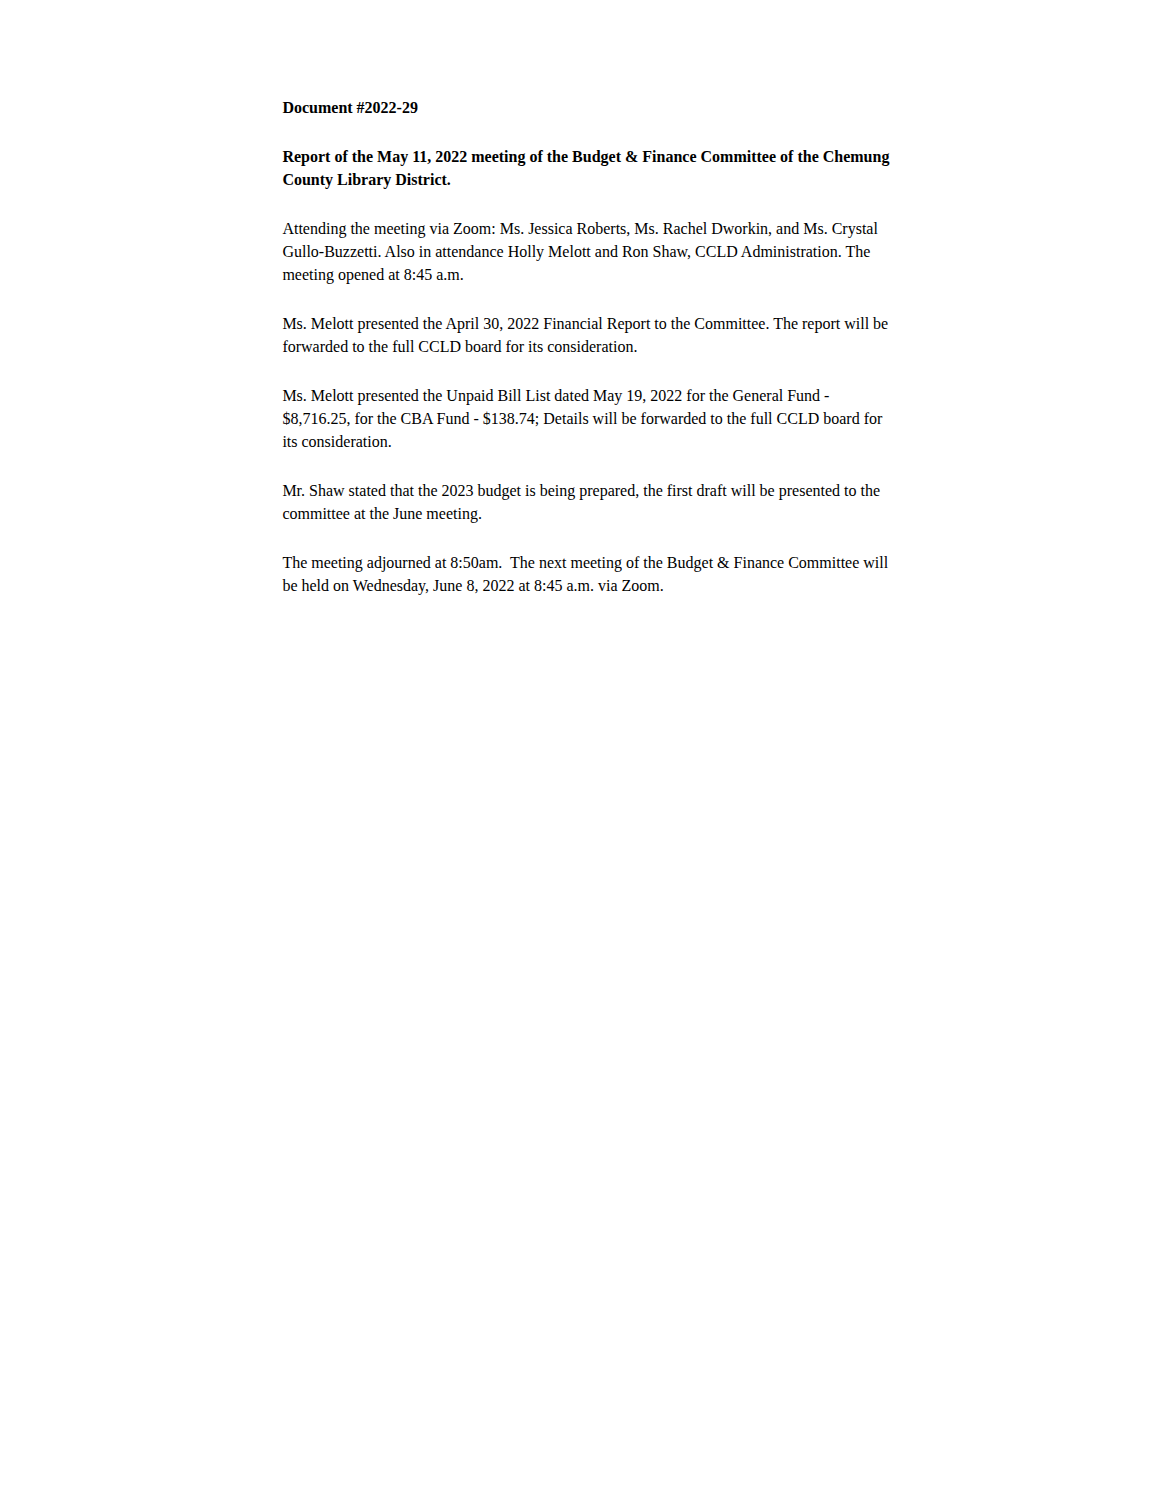Document #2022-29
Report of the May 11, 2022 meeting of the Budget & Finance Committee of the Chemung County Library District.
Attending the meeting via Zoom: Ms. Jessica Roberts, Ms. Rachel Dworkin, and Ms. Crystal Gullo-Buzzetti. Also in attendance Holly Melott and Ron Shaw, CCLD Administration. The meeting opened at 8:45 a.m.
Ms. Melott presented the April 30, 2022 Financial Report to the Committee. The report will be forwarded to the full CCLD board for its consideration.
Ms. Melott presented the Unpaid Bill List dated May 19, 2022 for the General Fund - $8,716.25, for the CBA Fund - $138.74; Details will be forwarded to the full CCLD board for its consideration.
Mr. Shaw stated that the 2023 budget is being prepared, the first draft will be presented to the committee at the June meeting.
The meeting adjourned at 8:50am. The next meeting of the Budget & Finance Committee will be held on Wednesday, June 8, 2022 at 8:45 a.m. via Zoom.